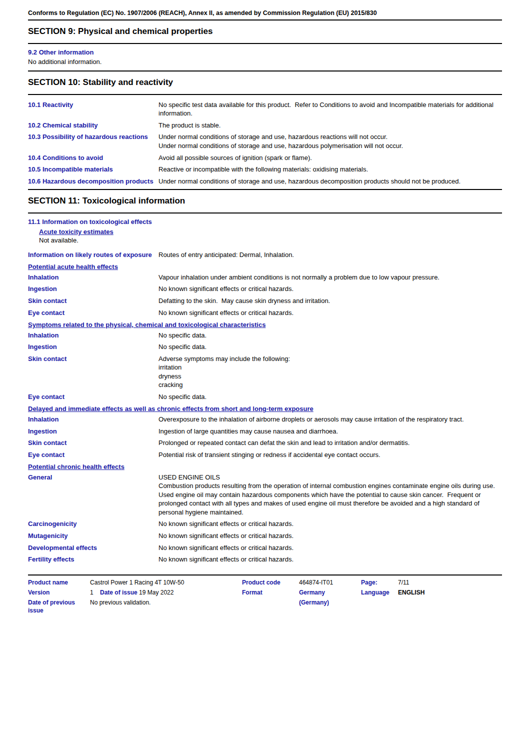Conforms to Regulation (EC) No. 1907/2006 (REACH), Annex II, as amended by Commission Regulation (EU) 2015/830
SECTION 9: Physical and chemical properties
9.2 Other information
No additional information.
SECTION 10: Stability and reactivity
| 10.1 Reactivity | No specific test data available for this product. Refer to Conditions to avoid and Incompatible materials for additional information. |
| 10.2 Chemical stability | The product is stable. |
| 10.3 Possibility of hazardous reactions | Under normal conditions of storage and use, hazardous reactions will not occur. Under normal conditions of storage and use, hazardous polymerisation will not occur. |
| 10.4 Conditions to avoid | Avoid all possible sources of ignition (spark or flame). |
| 10.5 Incompatible materials | Reactive or incompatible with the following materials: oxidising materials. |
| 10.6 Hazardous decomposition products | Under normal conditions of storage and use, hazardous decomposition products should not be produced. |
SECTION 11: Toxicological information
11.1 Information on toxicological effects
Acute toxicity estimates
Not available.
| Information on likely routes of exposure | Routes of entry anticipated: Dermal, Inhalation. |
Potential acute health effects
| Inhalation | Vapour inhalation under ambient conditions is not normally a problem due to low vapour pressure. |
| Ingestion | No known significant effects or critical hazards. |
| Skin contact | Defatting to the skin. May cause skin dryness and irritation. |
| Eye contact | No known significant effects or critical hazards. |
Symptoms related to the physical, chemical and toxicological characteristics
| Inhalation | No specific data. |
| Ingestion | No specific data. |
| Skin contact | Adverse symptoms may include the following: irritation dryness cracking |
| Eye contact | No specific data. |
Delayed and immediate effects as well as chronic effects from short and long-term exposure
| Inhalation | Overexposure to the inhalation of airborne droplets or aerosols may cause irritation of the respiratory tract. |
| Ingestion | Ingestion of large quantities may cause nausea and diarrhoea. |
| Skin contact | Prolonged or repeated contact can defat the skin and lead to irritation and/or dermatitis. |
| Eye contact | Potential risk of transient stinging or redness if accidental eye contact occurs. |
Potential chronic health effects
| General | USED ENGINE OILS Combustion products resulting from the operation of internal combustion engines contaminate engine oils during use. Used engine oil may contain hazardous components which have the potential to cause skin cancer. Frequent or prolonged contact with all types and makes of used engine oil must therefore be avoided and a high standard of personal hygiene maintained. |
| Carcinogenicity | No known significant effects or critical hazards. |
| Mutagenicity | No known significant effects or critical hazards. |
| Developmental effects | No known significant effects or critical hazards. |
| Fertility effects | No known significant effects or critical hazards. |
| Product name | Castrol Power 1 Racing 4T 10W-50 | Product code | 464874-IT01 | Page: | 7/11 |
| Version | 1 Date of issue 19 May 2022 | Format | Germany | Language | ENGLISH |
| Date of previous issue | No previous validation. | | (Germany) | | |